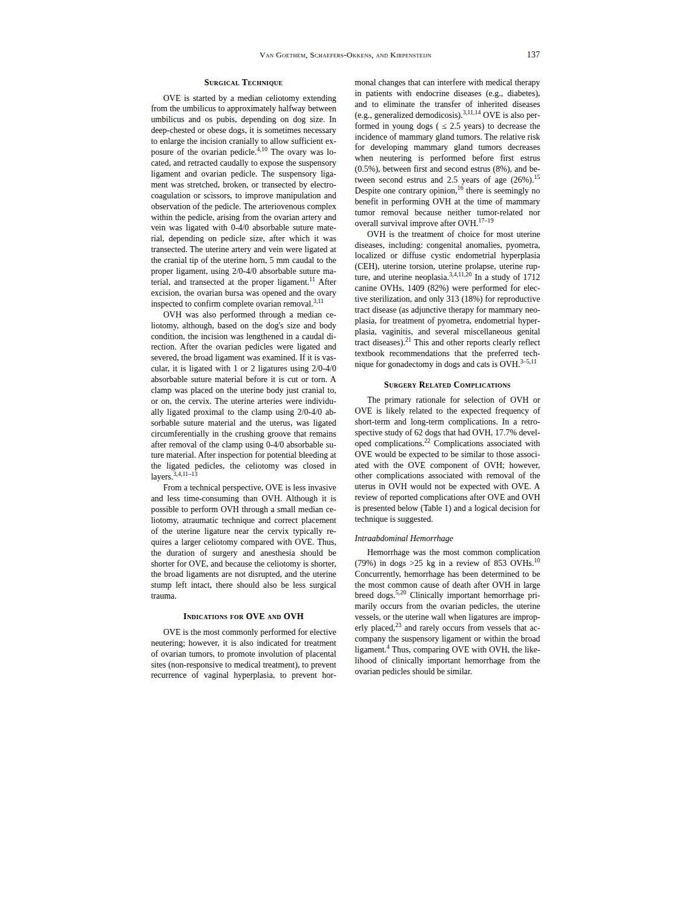Van Goethem, Schaefers-Okkens, and Kirpensteijn 137
Surgical Technique
OVE is started by a median celiotomy extending from the umbilicus to approximately halfway between umbilicus and os pubis, depending on dog size. In deep-chested or obese dogs, it is sometimes necessary to enlarge the incision cranially to allow sufficient exposure of the ovarian pedicle.4,10 The ovary was located, and retracted caudally to expose the suspensory ligament and ovarian pedicle. The suspensory ligament was stretched, broken, or transected by electrocoagulation or scissors, to improve manipulation and observation of the pedicle. The arteriovenous complex within the pedicle, arising from the ovarian artery and vein was ligated with 0-4/0 absorbable suture material, depending on pedicle size, after which it was transected. The uterine artery and vein were ligated at the cranial tip of the uterine horn, 5 mm caudal to the proper ligament, using 2/0-4/0 absorbable suture material, and transected at the proper ligament.11 After excision, the ovarian bursa was opened and the ovary inspected to confirm complete ovarian removal.3,11
OVH was also performed through a median celiotomy, although, based on the dog's size and body condition, the incision was lengthened in a caudal direction. After the ovarian pedicles were ligated and severed, the broad ligament was examined. If it is vascular, it is ligated with 1 or 2 ligatures using 2/0-4/0 absorbable suture material before it is cut or torn. A clamp was placed on the uterine body just cranial to, or on, the cervix. The uterine arteries were individually ligated proximal to the clamp using 2/0-4/0 absorbable suture material and the uterus, was ligated circumferentially in the crushing groove that remains after removal of the clamp using 0-4/0 absorbable suture material. After inspection for potential bleeding at the ligated pedicles, the celiotomy was closed in layers.3,4,11–13
From a technical perspective, OVE is less invasive and less time-consuming than OVH. Although it is possible to perform OVH through a small median celiotomy, atraumatic technique and correct placement of the uterine ligature near the cervix typically requires a larger celiotomy compared with OVE. Thus, the duration of surgery and anesthesia should be shorter for OVE, and because the celiotomy is shorter, the broad ligaments are not disrupted, and the uterine stump left intact, there should also be less surgical trauma.
Indications for OVE and OVH
OVE is the most commonly performed for elective neutering; however, it is also indicated for treatment of ovarian tumors, to promote involution of placental sites (non-responsive to medical treatment), to prevent recurrence of vaginal hyperplasia, to prevent hormonal changes that can interfere with medical therapy in patients with endocrine diseases (e.g., diabetes), and to eliminate the transfer of inherited diseases (e.g., generalized demodicosis).3,11,14 OVE is also performed in young dogs ( ≤ 2.5 years) to decrease the incidence of mammary gland tumors. The relative risk for developing mammary gland tumors decreases when neutering is performed before first estrus (0.5%), between first and second estrus (8%), and between second estrus and 2.5 years of age (26%).15 Despite one contrary opinion,16 there is seemingly no benefit in performing OVH at the time of mammary tumor removal because neither tumor-related nor overall survival improve after OVH.17–19
OVH is the treatment of choice for most uterine diseases, including: congenital anomalies, pyometra, localized or diffuse cystic endometrial hyperplasia (CEH), uterine torsion, uterine prolapse, uterine rupture, and uterine neoplasia.3,4,11,20 In a study of 1712 canine OVHs, 1409 (82%) were performed for elective sterilization, and only 313 (18%) for reproductive tract disease (as adjunctive therapy for mammary neoplasia, for treatment of pyometra, endometrial hyperplasia, vaginitis, and several miscellaneous genital tract diseases).21 This and other reports clearly reflect textbook recommendations that the preferred technique for gonadectomy in dogs and cats is OVH.3–5,11
Surgery Related Complications
The primary rationale for selection of OVH or OVE is likely related to the expected frequency of short-term and long-term complications. In a retrospective study of 62 dogs that had OVH, 17.7% developed complications.22 Complications associated with OVE would be expected to be similar to those associated with the OVE component of OVH; however, other complications associated with removal of the uterus in OVH would not be expected with OVE. A review of reported complications after OVE and OVH is presented below (Table 1) and a logical decision for technique is suggested.
Intraabdominal Hemorrhage
Hemorrhage was the most common complication (79%) in dogs >25 kg in a review of 853 OVHs.10 Concurrently, hemorrhage has been determined to be the most common cause of death after OVH in large breed dogs.5,20 Clinically important hemorrhage primarily occurs from the ovarian pedicles, the uterine vessels, or the uterine wall when ligatures are improperly placed,23 and rarely occurs from vessels that accompany the suspensory ligament or within the broad ligament.4 Thus, comparing OVE with OVH, the likelihood of clinically important hemorrhage from the ovarian pedicles should be similar.